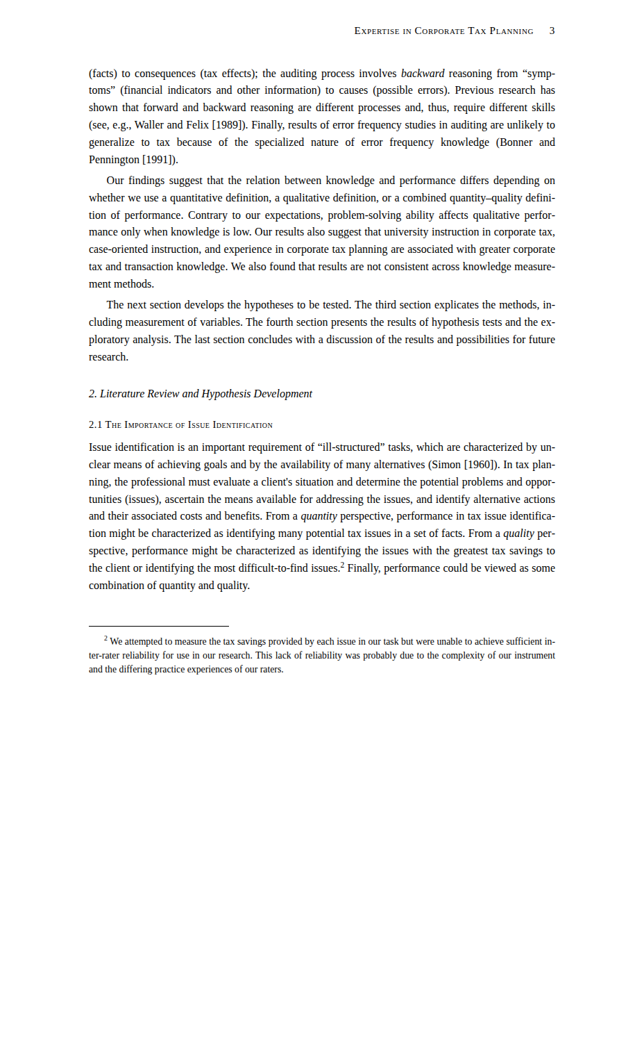Expertise in Corporate Tax Planning3
(facts) to consequences (tax effects); the auditing process involves backward reasoning from “symptoms” (financial indicators and other information) to causes (possible errors). Previous research has shown that forward and backward reasoning are different processes and, thus, require different skills (see, e.g., Waller and Felix [1989]). Finally, results of error frequency studies in auditing are unlikely to generalize to tax because of the specialized nature of error frequency knowledge (Bonner and Pennington [1991]).
Our findings suggest that the relation between knowledge and performance differs depending on whether we use a quantitative definition, a qualitative definition, or a combined quantity–quality definition of performance. Contrary to our expectations, problem-solving ability affects qualitative performance only when knowledge is low. Our results also suggest that university instruction in corporate tax, case-oriented instruction, and experience in corporate tax planning are associated with greater corporate tax and transaction knowledge. We also found that results are not consistent across knowledge measurement methods.
The next section develops the hypotheses to be tested. The third section explicates the methods, including measurement of variables. The fourth section presents the results of hypothesis tests and the exploratory analysis. The last section concludes with a discussion of the results and possibilities for future research.
2. Literature Review and Hypothesis Development
2.1 The Importance of Issue Identification
Issue identification is an important requirement of “ill-structured” tasks, which are characterized by unclear means of achieving goals and by the availability of many alternatives (Simon [1960]). In tax planning, the professional must evaluate a client's situation and determine the potential problems and opportunities (issues), ascertain the means available for addressing the issues, and identify alternative actions and their associated costs and benefits. From a quantity perspective, performance in tax issue identification might be characterized as identifying many potential tax issues in a set of facts. From a quality perspective, performance might be characterized as identifying the issues with the greatest tax savings to the client or identifying the most difficult-to-find issues.2 Finally, performance could be viewed as some combination of quantity and quality.
2 We attempted to measure the tax savings provided by each issue in our task but were unable to achieve sufficient inter-rater reliability for use in our research. This lack of reliability was probably due to the complexity of our instrument and the differing practice experiences of our raters.